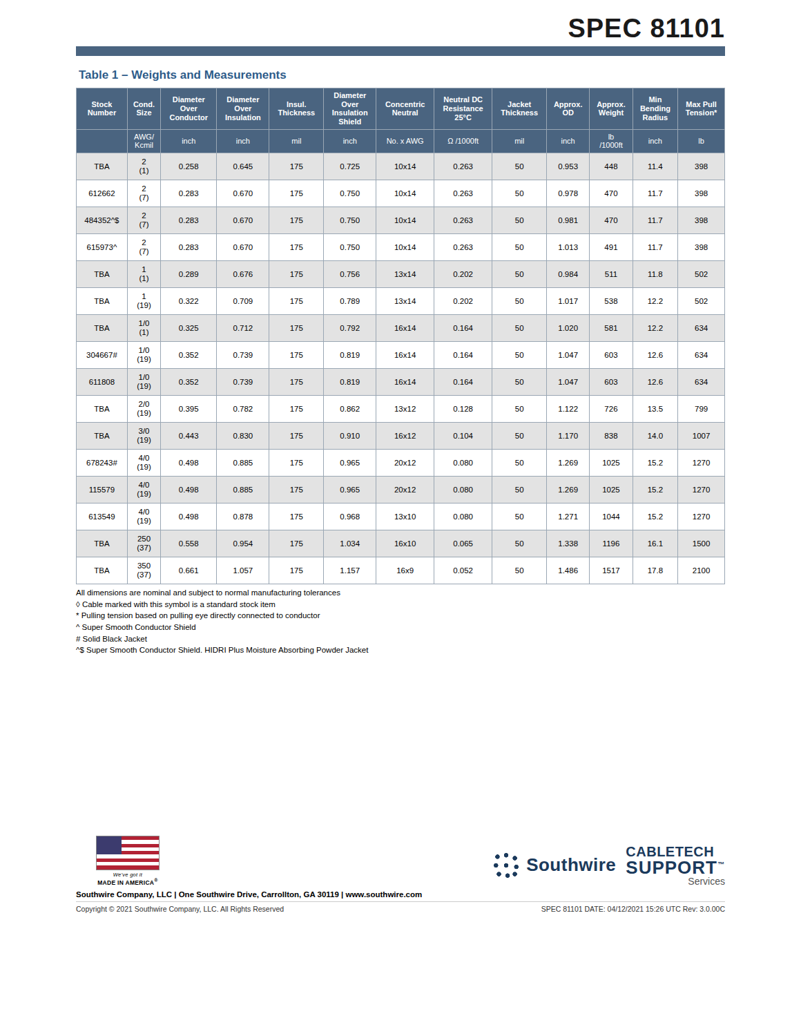SPEC 81101
Table 1 – Weights and Measurements
| Stock Number | Cond. Size | Diameter Over Conductor | Diameter Over Insulation | Insul. Thickness | Diameter Over Insulation Shield | Concentric Neutral | Neutral DC Resistance 25°C | Jacket Thickness | Approx. OD | Approx. Weight | Min Bending Radius | Max Pull Tension* |
| --- | --- | --- | --- | --- | --- | --- | --- | --- | --- | --- | --- | --- |
| | AWG/ Kcmil | inch | inch | mil | inch | No. x AWG | Ω /1000ft | mil | inch | lb /1000ft | inch | lb |
| TBA | 2 (1) | 0.258 | 0.645 | 175 | 0.725 | 10x14 | 0.263 | 50 | 0.953 | 448 | 11.4 | 398 |
| 612662 | 2 (7) | 0.283 | 0.670 | 175 | 0.750 | 10x14 | 0.263 | 50 | 0.978 | 470 | 11.7 | 398 |
| 484352^$ | 2 (7) | 0.283 | 0.670 | 175 | 0.750 | 10x14 | 0.263 | 50 | 0.981 | 470 | 11.7 | 398 |
| 615973^ | 2 (7) | 0.283 | 0.670 | 175 | 0.750 | 10x14 | 0.263 | 50 | 1.013 | 491 | 11.7 | 398 |
| TBA | 1 (1) | 0.289 | 0.676 | 175 | 0.756 | 13x14 | 0.202 | 50 | 0.984 | 511 | 11.8 | 502 |
| TBA | 1 (19) | 0.322 | 0.709 | 175 | 0.789 | 13x14 | 0.202 | 50 | 1.017 | 538 | 12.2 | 502 |
| TBA | 1/0 (1) | 0.325 | 0.712 | 175 | 0.792 | 16x14 | 0.164 | 50 | 1.020 | 581 | 12.2 | 634 |
| 304667# | 1/0 (19) | 0.352 | 0.739 | 175 | 0.819 | 16x14 | 0.164 | 50 | 1.047 | 603 | 12.6 | 634 |
| 611808 | 1/0 (19) | 0.352 | 0.739 | 175 | 0.819 | 16x14 | 0.164 | 50 | 1.047 | 603 | 12.6 | 634 |
| TBA | 2/0 (19) | 0.395 | 0.782 | 175 | 0.862 | 13x12 | 0.128 | 50 | 1.122 | 726 | 13.5 | 799 |
| TBA | 3/0 (19) | 0.443 | 0.830 | 175 | 0.910 | 16x12 | 0.104 | 50 | 1.170 | 838 | 14.0 | 1007 |
| 678243# | 4/0 (19) | 0.498 | 0.885 | 175 | 0.965 | 20x12 | 0.080 | 50 | 1.269 | 1025 | 15.2 | 1270 |
| 115579 | 4/0 (19) | 0.498 | 0.885 | 175 | 0.965 | 20x12 | 0.080 | 50 | 1.269 | 1025 | 15.2 | 1270 |
| 613549 | 4/0 (19) | 0.498 | 0.878 | 175 | 0.968 | 13x10 | 0.080 | 50 | 1.271 | 1044 | 15.2 | 1270 |
| TBA | 250 (37) | 0.558 | 0.954 | 175 | 1.034 | 16x10 | 0.065 | 50 | 1.338 | 1196 | 16.1 | 1500 |
| TBA | 350 (37) | 0.661 | 1.057 | 175 | 1.157 | 16x9 | 0.052 | 50 | 1.486 | 1517 | 17.8 | 2100 |
All dimensions are nominal and subject to normal manufacturing tolerances
◊ Cable marked with this symbol is a standard stock item
* Pulling tension based on pulling eye directly connected to conductor
^ Super Smooth Conductor Shield
# Solid Black Jacket
^$ Super Smooth Conductor Shield. HIDRI Plus Moisture Absorbing Powder Jacket
We've got it MADE IN AMERICA®
Southwire
CABLETECH
SUPPORT™
Services
Southwire Company, LLC | One Southwire Drive, Carrollton, GA 30119 | www.southwire.com
Copyright © 2021 Southwire Company, LLC. All Rights Reserved
SPEC 81101 DATE: 04/12/2021 15:26 UTC Rev: 3.0.00C